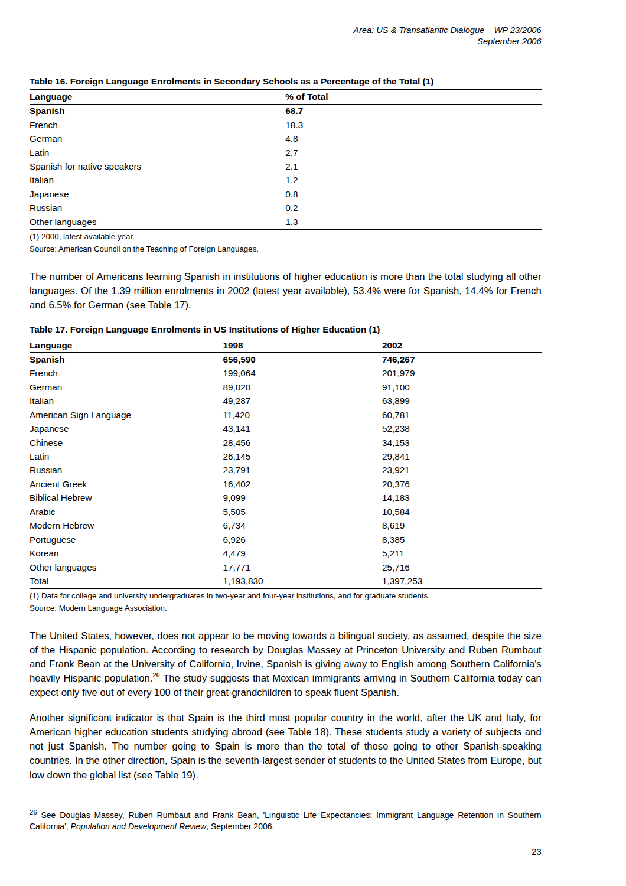Area: US & Transatlantic Dialogue – WP 23/2006
September 2006
Table 16. Foreign Language Enrolments in Secondary Schools as a Percentage of the Total (1)
| Language | % of Total |
| --- | --- |
| Spanish | 68.7 |
| French | 18.3 |
| German | 4.8 |
| Latin | 2.7 |
| Spanish for native speakers | 2.1 |
| Italian | 1.2 |
| Japanese | 0.8 |
| Russian | 0.2 |
| Other languages | 1.3 |
(1) 2000, latest available year.
Source: American Council on the Teaching of Foreign Languages.
The number of Americans learning Spanish in institutions of higher education is more than the total studying all other languages. Of the 1.39 million enrolments in 2002 (latest year available), 53.4% were for Spanish, 14.4% for French and 6.5% for German (see Table 17).
Table 17. Foreign Language Enrolments in US Institutions of Higher Education (1)
| Language | 1998 | 2002 |
| --- | --- | --- |
| Spanish | 656,590 | 746,267 |
| French | 199,064 | 201,979 |
| German | 89,020 | 91,100 |
| Italian | 49,287 | 63,899 |
| American Sign Language | 11,420 | 60,781 |
| Japanese | 43,141 | 52,238 |
| Chinese | 28,456 | 34,153 |
| Latin | 26,145 | 29,841 |
| Russian | 23,791 | 23,921 |
| Ancient Greek | 16,402 | 20,376 |
| Biblical Hebrew | 9,099 | 14,183 |
| Arabic | 5,505 | 10,584 |
| Modern Hebrew | 6,734 | 8,619 |
| Portuguese | 6,926 | 8,385 |
| Korean | 4,479 | 5,211 |
| Other languages | 17,771 | 25,716 |
| Total | 1,193,830 | 1,397,253 |
(1) Data for college and university undergraduates in two-year and four-year institutions, and for graduate students.
Source: Modern Language Association.
The United States, however, does not appear to be moving towards a bilingual society, as assumed, despite the size of the Hispanic population. According to research by Douglas Massey at Princeton University and Ruben Rumbaut and Frank Bean at the University of California, Irvine, Spanish is giving away to English among Southern California's heavily Hispanic population.26 The study suggests that Mexican immigrants arriving in Southern California today can expect only five out of every 100 of their great-grandchildren to speak fluent Spanish.
Another significant indicator is that Spain is the third most popular country in the world, after the UK and Italy, for American higher education students studying abroad (see Table 18). These students study a variety of subjects and not just Spanish. The number going to Spain is more than the total of those going to other Spanish-speaking countries. In the other direction, Spain is the seventh-largest sender of students to the United States from Europe, but low down the global list (see Table 19).
26 See Douglas Massey, Ruben Rumbaut and Frank Bean, 'Linguistic Life Expectancies: Immigrant Language Retention in Southern California', Population and Development Review, September 2006.
23